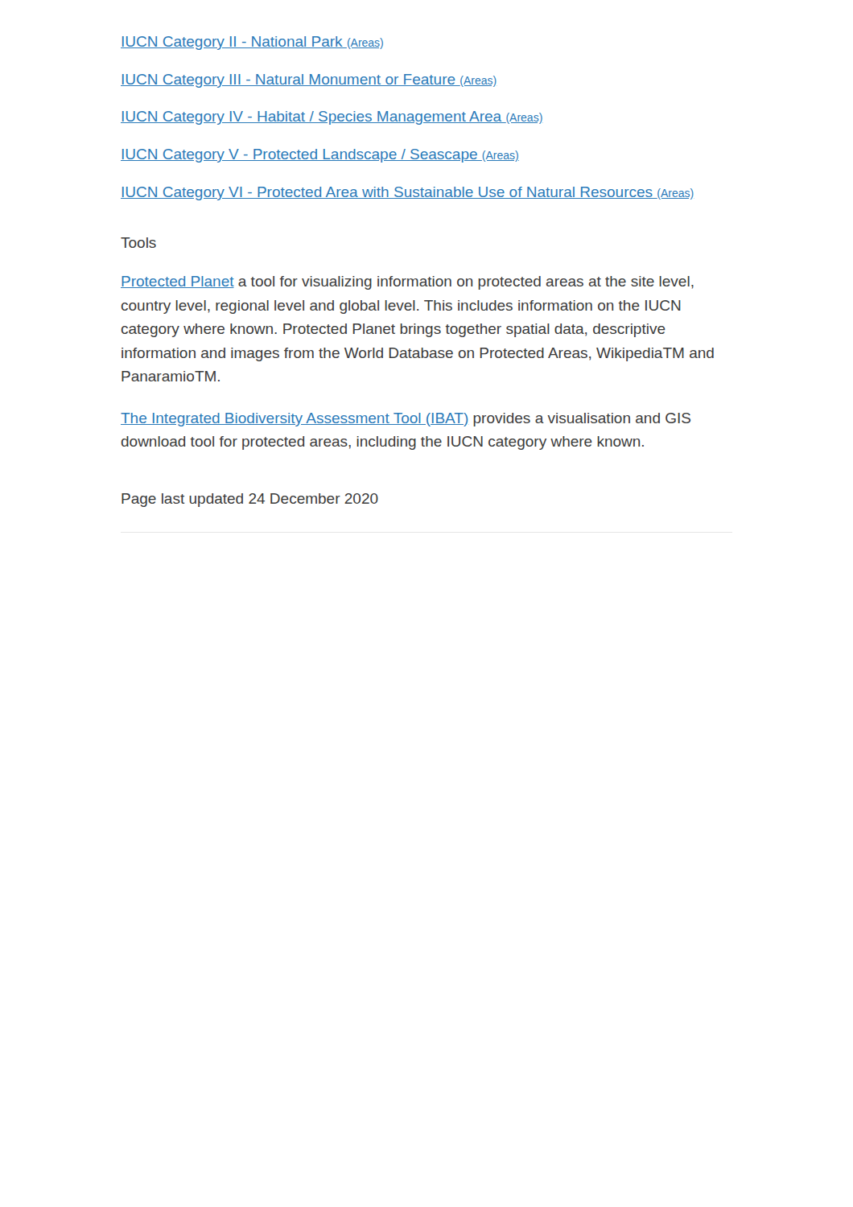IUCN Category II - National Park (Areas)
IUCN Category III - Natural Monument or Feature (Areas)
IUCN Category IV - Habitat / Species Management Area (Areas)
IUCN Category V - Protected Landscape / Seascape (Areas)
IUCN Category VI - Protected Area with Sustainable Use of Natural Resources (Areas)
Tools
Protected Planet a tool for visualizing information on protected areas at the site level, country level, regional level and global level. This includes information on the IUCN category where known. Protected Planet brings together spatial data, descriptive information and images from the World Database on Protected Areas, WikipediaTM and PanaramioTM.
The Integrated Biodiversity Assessment Tool (IBAT) provides a visualisation and GIS download tool for protected areas, including the IUCN category where known.
Page last updated 24 December 2020